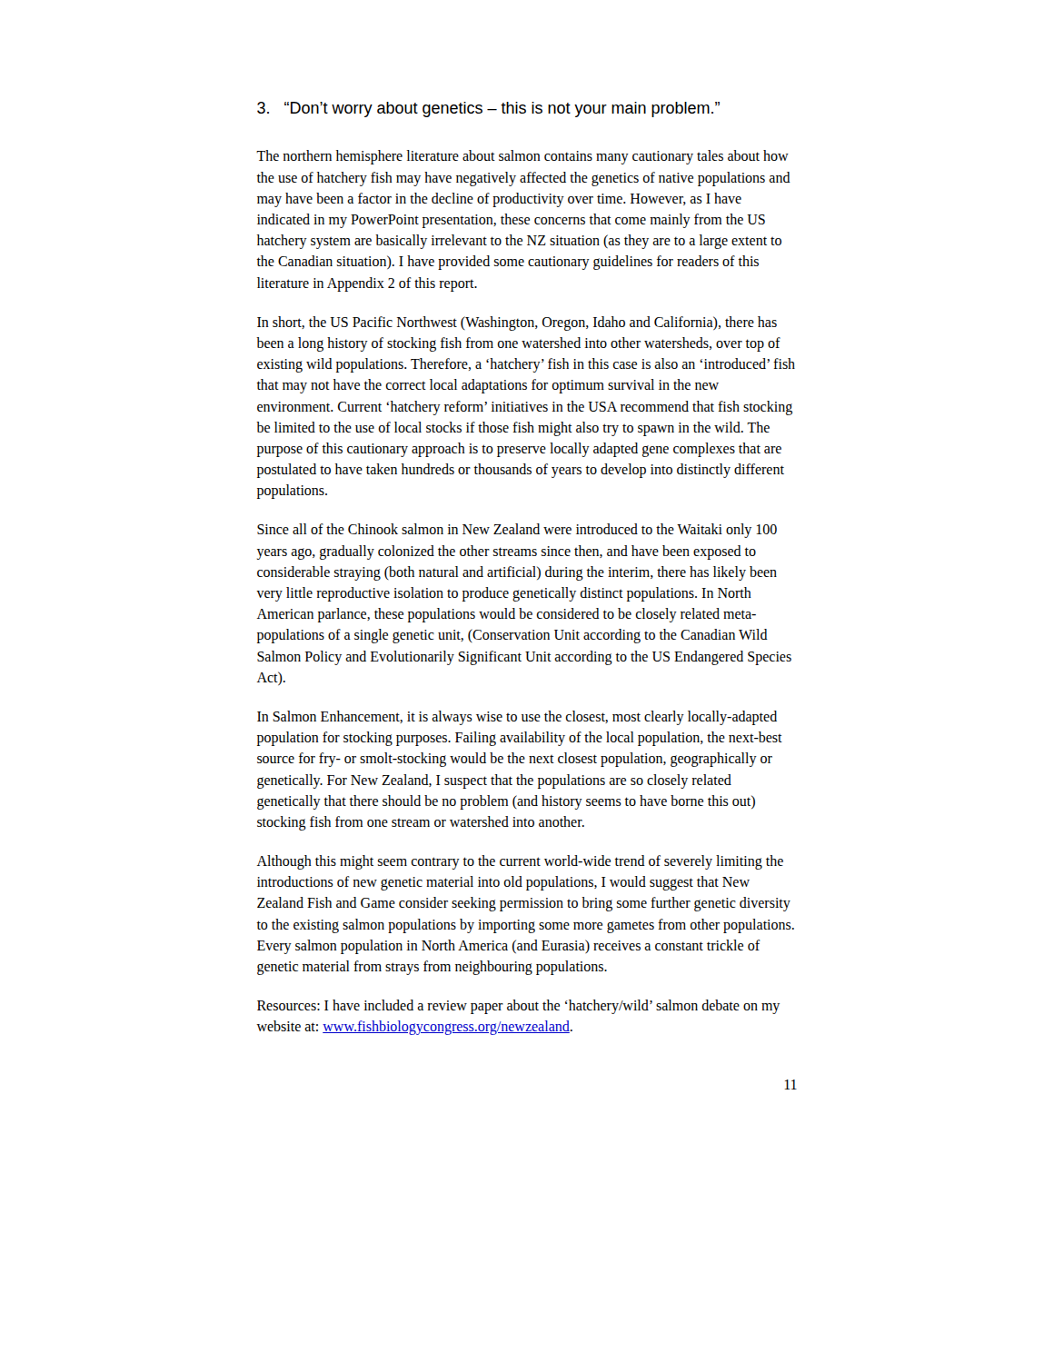3. “Don’t worry about genetics – this is not your main problem.”
The northern hemisphere literature about salmon contains many cautionary tales about how the use of hatchery fish may have negatively affected the genetics of native populations and may have been a factor in the decline of productivity over time. However, as I have indicated in my PowerPoint presentation, these concerns that come mainly from the US hatchery system are basically irrelevant to the NZ situation (as they are to a large extent to the Canadian situation). I have provided some cautionary guidelines for readers of this literature in Appendix 2 of this report.
In short, the US Pacific Northwest (Washington, Oregon, Idaho and California), there has been a long history of stocking fish from one watershed into other watersheds, over top of existing wild populations. Therefore, a ‘hatchery’ fish in this case is also an ‘introduced’ fish that may not have the correct local adaptations for optimum survival in the new environment. Current ‘hatchery reform’ initiatives in the USA recommend that fish stocking be limited to the use of local stocks if those fish might also try to spawn in the wild. The purpose of this cautionary approach is to preserve locally adapted gene complexes that are postulated to have taken hundreds or thousands of years to develop into distinctly different populations.
Since all of the Chinook salmon in New Zealand were introduced to the Waitaki only 100 years ago, gradually colonized the other streams since then, and have been exposed to considerable straying (both natural and artificial) during the interim, there has likely been very little reproductive isolation to produce genetically distinct populations. In North American parlance, these populations would be considered to be closely related meta-populations of a single genetic unit, (Conservation Unit according to the Canadian Wild Salmon Policy and Evolutionarily Significant Unit according to the US Endangered Species Act).
In Salmon Enhancement, it is always wise to use the closest, most clearly locally-adapted population for stocking purposes. Failing availability of the local population, the next-best source for fry- or smolt-stocking would be the next closest population, geographically or genetically. For New Zealand, I suspect that the populations are so closely related genetically that there should be no problem (and history seems to have borne this out) stocking fish from one stream or watershed into another.
Although this might seem contrary to the current world-wide trend of severely limiting the introductions of new genetic material into old populations, I would suggest that New Zealand Fish and Game consider seeking permission to bring some further genetic diversity to the existing salmon populations by importing some more gametes from other populations. Every salmon population in North America (and Eurasia) receives a constant trickle of genetic material from strays from neighbouring populations.
Resources: I have included a review paper about the ‘hatchery/wild’ salmon debate on my website at: www.fishbiologycongress.org/newzealand.
11